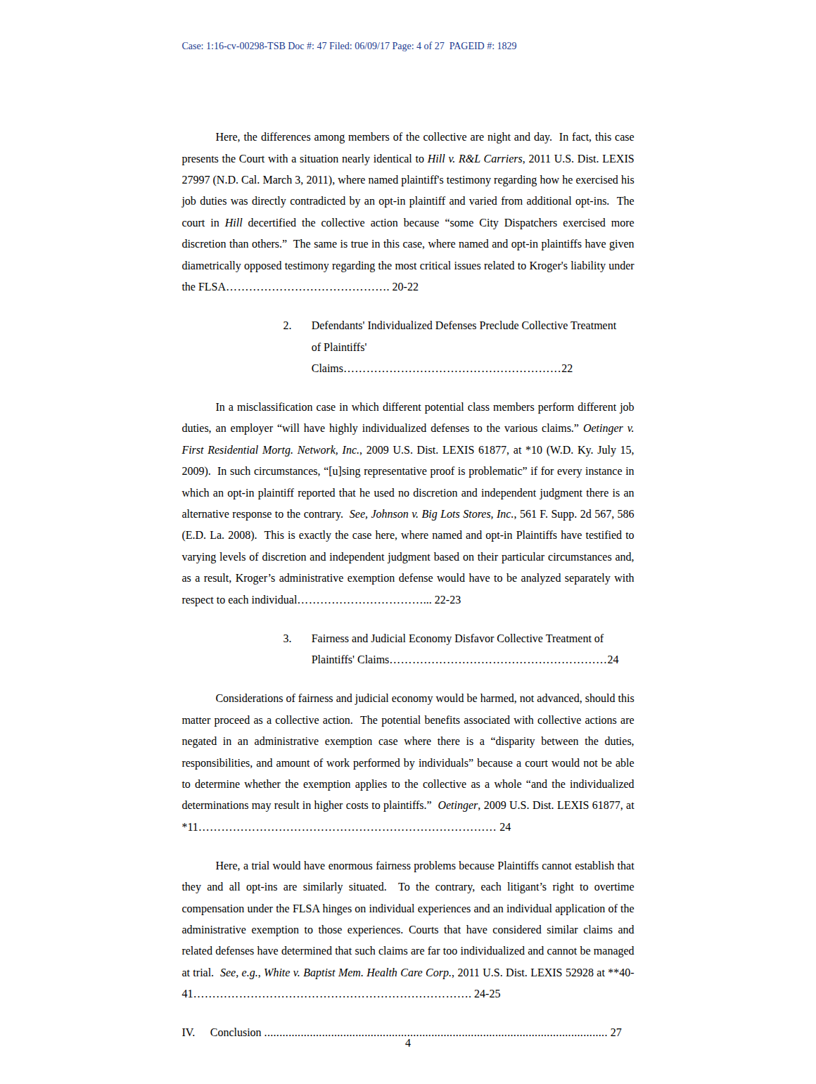Case: 1:16-cv-00298-TSB Doc #: 47 Filed: 06/09/17 Page: 4 of 27 PAGEID #: 1829
Here, the differences among members of the collective are night and day. In fact, this case presents the Court with a situation nearly identical to Hill v. R&L Carriers, 2011 U.S. Dist. LEXIS 27997 (N.D. Cal. March 3, 2011), where named plaintiff's testimony regarding how he exercised his job duties was directly contradicted by an opt-in plaintiff and varied from additional opt-ins. The court in Hill decertified the collective action because “some City Dispatchers exercised more discretion than others.” The same is true in this case, where named and opt-in plaintiffs have given diametrically opposed testimony regarding the most critical issues related to Kroger's liability under the FLSA……………………………………. 20-22
2. Defendants' Individualized Defenses Preclude Collective Treatment of Plaintiffs' Claims…………………………………………………22
In a misclassification case in which different potential class members perform different job duties, an employer “will have highly individualized defenses to the various claims.” Oetinger v. First Residential Mortg. Network, Inc., 2009 U.S. Dist. LEXIS 61877, at *10 (W.D. Ky. July 15, 2009). In such circumstances, “[u]sing representative proof is problematic” if for every instance in which an opt-in plaintiff reported that he used no discretion and independent judgment there is an alternative response to the contrary. See, Johnson v. Big Lots Stores, Inc., 561 F. Supp. 2d 567, 586 (E.D. La. 2008). This is exactly the case here, where named and opt-in Plaintiffs have testified to varying levels of discretion and independent judgment based on their particular circumstances and, as a result, Kroger’s administrative exemption defense would have to be analyzed separately with respect to each individual……………………………... 22-23
3. Fairness and Judicial Economy Disfavor Collective Treatment of Plaintiffs' Claims…………………………………………………24
Considerations of fairness and judicial economy would be harmed, not advanced, should this matter proceed as a collective action. The potential benefits associated with collective actions are negated in an administrative exemption case where there is a “disparity between the duties, responsibilities, and amount of work performed by individuals” because a court would not be able to determine whether the exemption applies to the collective as a whole “and the individualized determinations may result in higher costs to plaintiffs.” Oetinger, 2009 U.S. Dist. LEXIS 61877, at *11…………………………………………………………………… 24
Here, a trial would have enormous fairness problems because Plaintiffs cannot establish that they and all opt-ins are similarly situated. To the contrary, each litigant’s right to overtime compensation under the FLSA hinges on individual experiences and an individual application of the administrative exemption to those experiences. Courts that have considered similar claims and related defenses have determined that such claims are far too individualized and cannot be managed at trial. See, e.g., White v. Baptist Mem. Health Care Corp., 2011 U.S. Dist. LEXIS 52928 at **40-41………………………………………………………………. 24-25
IV. Conclusion ................................................................................................................. 27
4